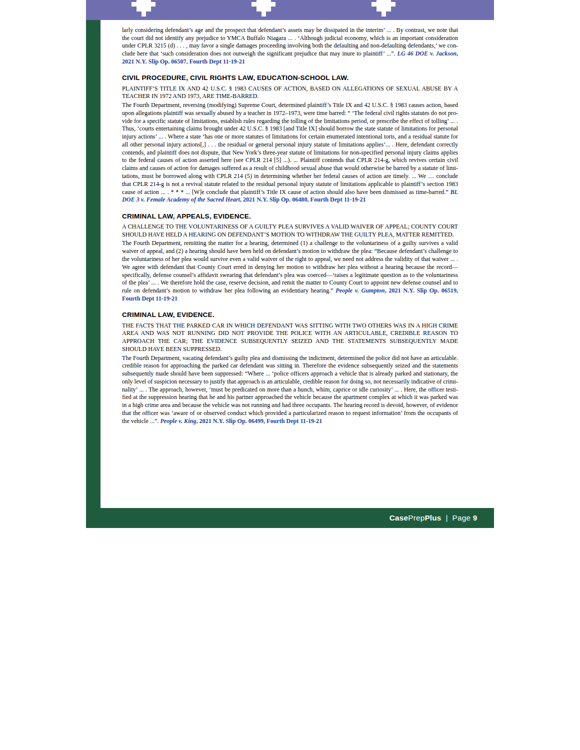larly considering defendant’s age and the prospect that defendant’s assets may be dissipated in the interim’ ... . By contrast, we note that the court did not identify any prejudice to YMCA Buffalo Niagara ... . ‘Although judicial economy, which is an important consideration under CPLR 3215 (d) . . . , may favor a single damages proceeding involving both the defaulting and non-defaulting defendants,’ we conclude here that ‘such consideration does not outweigh the significant prejudice that may inure to plaintiff’ ...”. LG 46 DOE v. Jackson, 2021 N.Y. Slip Op. 06507, Fourth Dept 11-19-21
CIVIL PROCEDURE, CIVIL RIGHTS LAW, EDUCATION-SCHOOL LAW.
PLAINTIFF’S TITLE IX AND 42 U.S.C. § 1983 CAUSES OF ACTION, BASED ON ALLEGATIONS OF SEXUAL ABUSE BY A TEACHER IN 1972 AND 1973, ARE TIME-BARRED.
The Fourth Department, reversing (modifying) Supreme Court, determined plaintiff’s Title IX and 42 U.S.C. § 1983 causes action, based upon allegations plaintiff was sexually abused by a teacher in 1972–1973, were time barred: “ ‘The federal civil rights statutes do not provide for a specific statute of limitations, establish rules regarding the tolling of the limitations period, or prescribe the effect of tolling’ ... . Thus, ‘courts entertaining claims brought under 42 U.S.C. § 1983 [and Title IX] should borrow the state statute of limitations for personal injury actions’ ... . Where a state ‘has one or more statutes of limitations for certain enumerated intentional torts, and a residual statute for all other personal injury actions[,] . . . the residual or general personal injury statute of limitations applies’... . Here, defendant correctly contends, and plaintiff does not dispute, that New York’s three-year statute of limitations for non-specified personal injury claims applies to the federal causes of action asserted here (see CPLR 214 [5] ...). ... Plaintiff contends that CPLR 214-g, which revives certain civil claims and causes of action for damages suffered as a result of childhood sexual abuse that would otherwise be barred by a statute of limitations, must be borrowed along with CPLR 214 (5) in determining whether her federal causes of action are timely. ... We … conclude that CPLR 214-g is not a revival statute related to the residual personal injury statute of limitations applicable to plaintiff’s section 1983 cause of action ... . * * * ... [W]e conclude that plaintiff’s Title IX cause of action should also have been dismissed as time-barred.” BL DOE 3 v. Female Academy of the Sacred Heart, 2021 N.Y. Slip Op. 06480, Fourth Dept 11-19-21
CRIMINAL LAW, APPEALS, EVIDENCE.
A CHALLENGE TO THE VOLUNTARINESS OF A GUILTY PLEA SURVIVES A VALID WAIVER OF APPEAL; COUNTY COURT SHOULD HAVE HELD A HEARING ON DEFENDANT’S MOTION TO WITHDRAW THE GUILTY PLEA, MATTER REMITTED.
The Fourth Department, remitting the matter for a hearing, determined (1) a challenge to the voluntariness of a guilty survives a valid waiver of appeal, and (2) a hearing should have been held on defendant’s motion to withdraw the plea: “Because defendant’s challenge to the voluntariness of her plea would survive even a valid waiver of the right to appeal, we need not address the validity of that waiver ... . We agree with defendant that County Court erred in denying her motion to withdraw her plea without a hearing because the record—specifically, defense counsel’s affidavit swearing that defendant’s plea was coerced—‘raises a legitimate question as to the voluntariness of the plea’ ... . We therefore hold the case, reserve decision, and remit the matter to County Court to appoint new defense counsel and to rule on defendant’s motion to withdraw her plea following an evidentiary hearing.” People v. Gumpton, 2021 N.Y. Slip Op. 06519, Fourth Dept 11-19-21
CRIMINAL LAW, EVIDENCE.
THE FACTS THAT THE PARKED CAR IN WHICH DEFENDANT WAS SITTING WITH TWO OTHERS WAS IN A HIGH CRIME AREA AND WAS NOT RUNNING DID NOT PROVIDE THE POLICE WITH AN ARTICULABLE, CREDIBLE REASON TO APPROACH THE CAR; THE EVIDENCE SUBSEQUENTLY SEIZED AND THE STATEMENTS SUBSEQUENTLY MADE SHOULD HAVE BEEN SUPPRESSED.
The Fourth Department, vacating defendant’s guilty plea and dismissing the indictment, determined the police did not have an articulable. credible reason for approaching the parked car defendant was sitting in. Therefore the evidence subsequently seized and the statements subsequently made should have been suppressed: “Where ... ‘police officers approach a vehicle that is already parked and stationary, the only level of suspicion necessary to justify that approach is an articulable, credible reason for doing so, not necessarily indicative of criminality’ ... . The approach, however, ‘must be predicated on more than a hunch, whim, caprice or idle curiosity’ ... . Here, the officer testified at the suppression hearing that he and his partner approached the vehicle because the apartment complex at which it was parked was in a high crime area and because the vehicle was not running and had three occupants. The hearing record is devoid, however, of evidence that the officer was ‘aware of or observed conduct which provided a particularized reason to request information’ from the occupants of the vehicle ...”. People v. King, 2021 N.Y. Slip Op. 06499, Fourth Dept 11-19-21
Case PrepPlus | Page 9